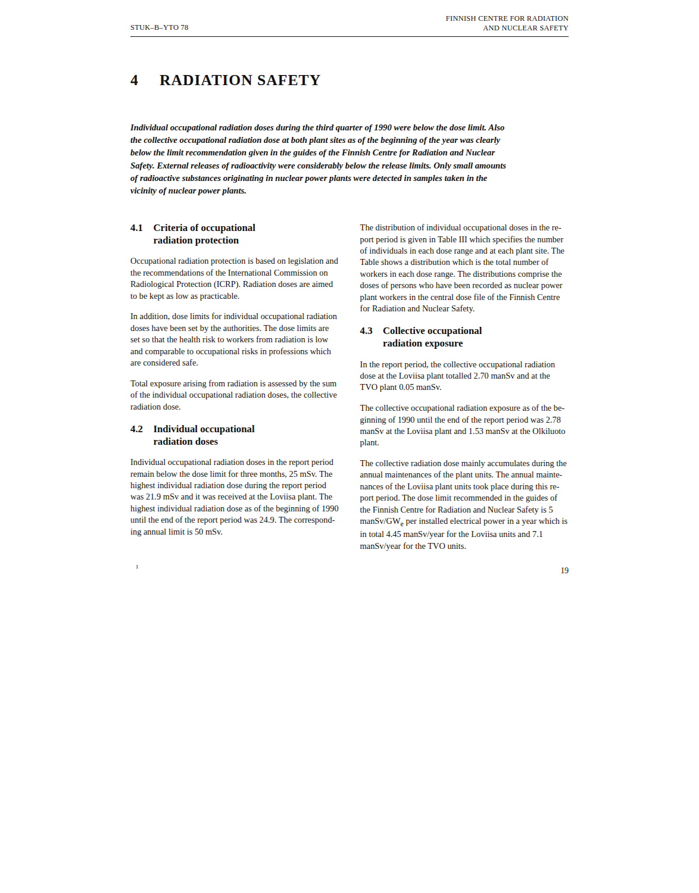STUK–B–YTO 78
Finnish Centre for Radiation
and Nuclear Safety
4 RADIATION SAFETY
Individual occupational radiation doses during the third quarter of 1990 were below the dose limit. Also the collective occupational radiation dose at both plant sites as of the beginning of the year was clearly below the limit recommendation given in the guides of the Finnish Centre for Radiation and Nuclear Safety. External releases of radioactivity were considerably below the release limits. Only small amounts of radioactive substances originating in nuclear power plants were detected in samples taken in the vicinity of nuclear power plants.
4.1 Criteria of occupational
radiation protection
Occupational radiation protection is based on legislation and the recommendations of the International Commission on Radiological Protection (ICRP). Radiation doses are aimed to be kept as low as practicable.
In addition, dose limits for individual occupational radiation doses have been set by the authorities. The dose limits are set so that the health risk to workers from radiation is low and comparable to occupational risks in professions which are considered safe.
Total exposure arising from radiation is assessed by the sum of the individual occupational radiation doses, the collective radiation dose.
4.2 Individual occupational
radiation doses
Individual occupational radiation doses in the report period remain below the dose limit for three months, 25 mSv. The highest individual radiation dose during the report period was 21.9 mSv and it was received at the Loviisa plant. The highest individual radiation dose as of the beginning of 1990 until the end of the report period was 24.9. The corresponding annual limit is 50 mSv.
The distribution of individual occupational doses in the report period is given in Table III which specifies the number of individuals in each dose range and at each plant site. The Table shows a distribution which is the total number of workers in each dose range. The distributions comprise the doses of persons who have been recorded as nuclear power plant workers in the central dose file of the Finnish Centre for Radiation and Nuclear Safety.
4.3 Collective occupational
radiation exposure
In the report period, the collective occupational radiation dose at the Loviisa plant totalled 2.70 manSv and at the TVO plant 0.05 manSv.
The collective occupational radiation exposure as of the beginning of 1990 until the end of the report period was 2.78 manSv at the Loviisa plant and 1.53 manSv at the Olkiluoto plant.
The collective radiation dose mainly accumulates during the annual maintenances of the plant units. The annual maintenances of the Loviisa plant units took place during this report period. The dose limit recommended in the guides of the Finnish Centre for Radiation and Nuclear Safety is 5 manSv/GWe per installed electrical power in a year which is in total 4.45 manSv/year for the Loviisa units and 7.1 manSv/year for the TVO units.
ı
19